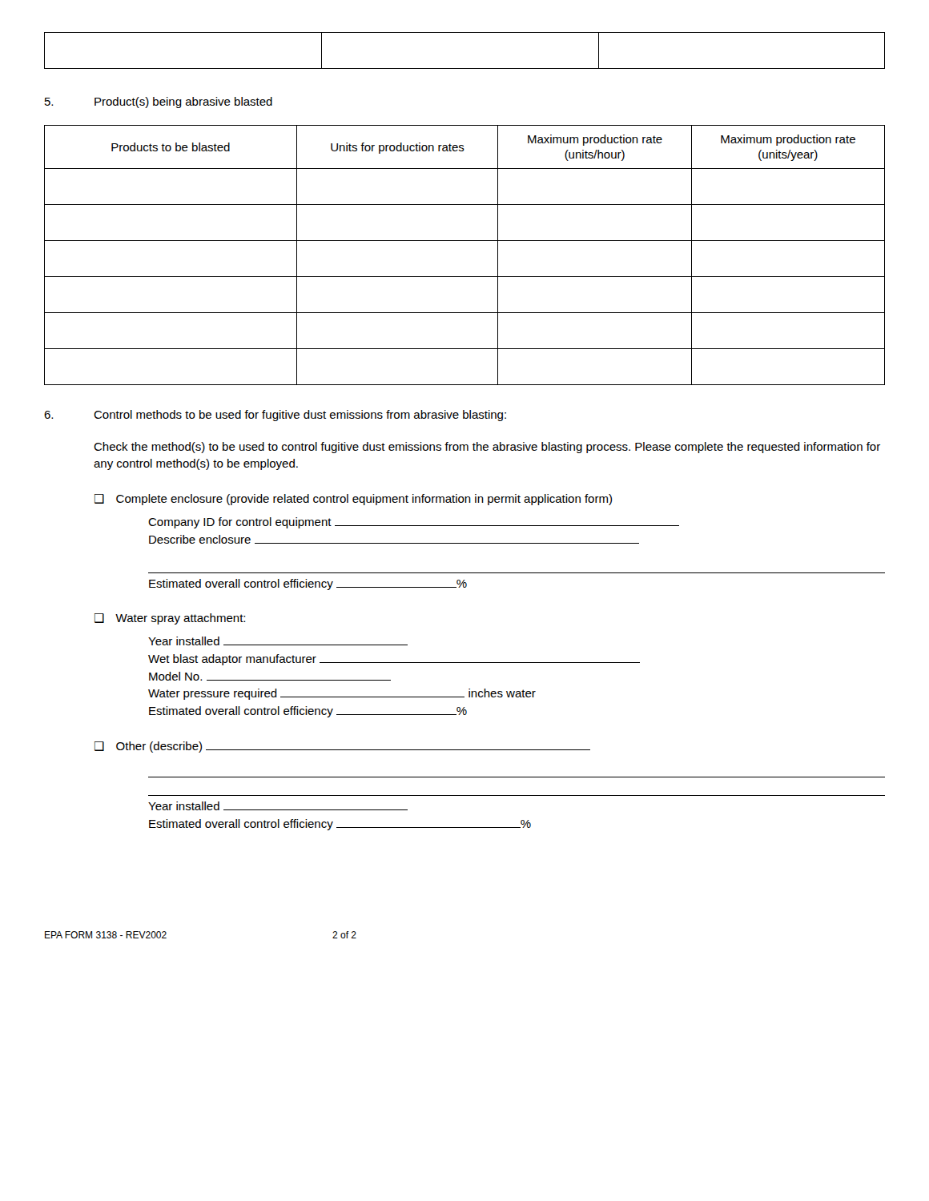5.
Product(s) being abrasive blasted
| Products to be blasted | Units for production rates | Maximum production rate (units/hour) | Maximum production rate (units/year) |
| --- | --- | --- | --- |
6.
Control methods to be used for fugitive dust emissions from abrasive blasting:
Check the method(s) to be used to control fugitive dust emissions from the abrasive blasting process. Please complete the requested information for any control method(s) to be employed.
❑ Complete enclosure (provide related control equipment information in permit application form)
Company ID for control equipment
Describe enclosure
Estimated overall control efficiency %
❑ Water spray attachment:
Year installed
Wet blast adaptor manufacturer
Model No.
Water pressure required inches water
Estimated overall control efficiency %
❑ Other (describe)
Year installed
Estimated overall control efficiency %
EPA FORM 3138 - REV2002
2 of 2